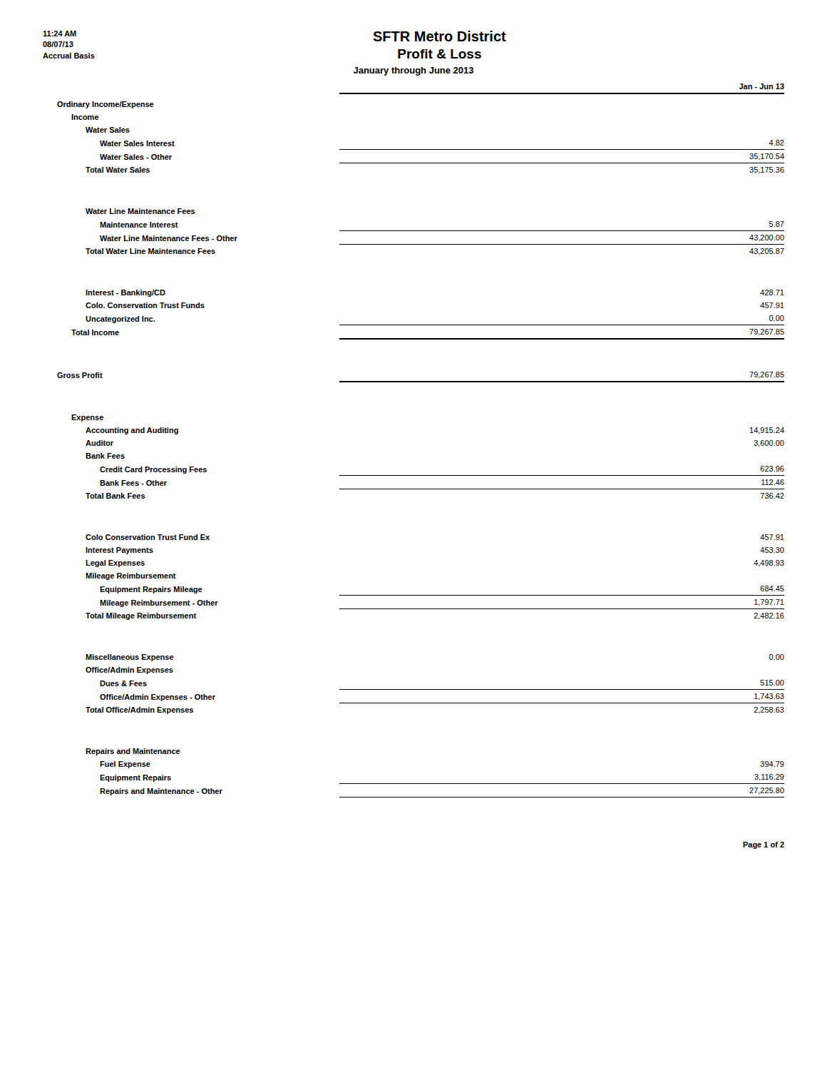11:24 AM
08/07/13
Accrual Basis
SFTR Metro District
Profit & Loss
January through June 2013
| | Jan - Jun 13 |
| Ordinary Income/Expense | |
| Income | |
| Water Sales | |
| Water Sales Interest | 4.82 |
| Water Sales - Other | 35,170.54 |
| Total Water Sales | 35,175.36 |
| Water Line Maintenance Fees | |
| Maintenance Interest | 5.87 |
| Water Line Maintenance Fees - Other | 43,200.00 |
| Total Water Line Maintenance Fees | 43,205.87 |
| Interest - Banking/CD | 428.71 |
| Colo. Conservation Trust Funds | 457.91 |
| Uncategorized Inc. | 0.00 |
| Total Income | 79,267.85 |
| Gross Profit | 79,267.85 |
| Expense | |
| Accounting and Auditing | 14,915.24 |
| Auditor | 3,600.00 |
| Bank Fees | |
| Credit Card Processing Fees | 623.96 |
| Bank Fees - Other | 112.46 |
| Total Bank Fees | 736.42 |
| Colo Conservation Trust Fund Ex | 457.91 |
| Interest Payments | 453.30 |
| Legal Expenses | 4,498.93 |
| Mileage Reimbursement | |
| Equipment Repairs Mileage | 684.45 |
| Mileage Reimbursement - Other | 1,797.71 |
| Total Mileage Reimbursement | 2,482.16 |
| Miscellaneous Expense | 0.00 |
| Office/Admin Expenses | |
| Dues & Fees | 515.00 |
| Office/Admin Expenses - Other | 1,743.63 |
| Total Office/Admin Expenses | 2,258.63 |
| Repairs and Maintenance | |
| Fuel Expense | 394.79 |
| Equipment Repairs | 3,116.29 |
| Repairs and Maintenance - Other | 27,225.80 |
Page 1 of 2